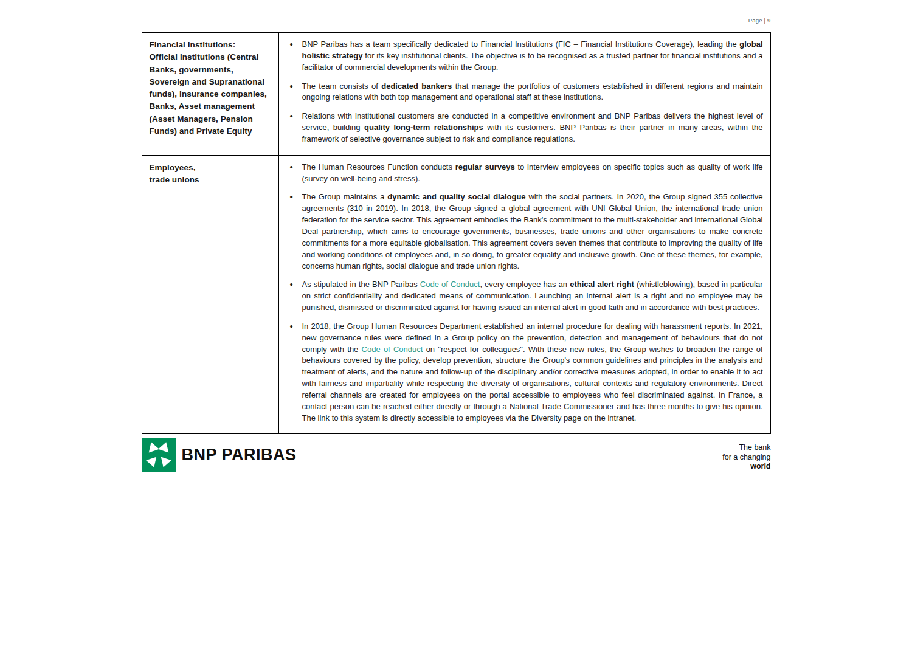Page | 9
| Financial Institutions: Official institutions (Central Banks, governments, Sovereign and Supranational funds), Insurance companies, Banks, Asset management (Asset Managers, Pension Funds) and Private Equity | BNP Paribas has a team specifically dedicated to Financial Institutions (FIC – Financial Institutions Coverage), leading the global holistic strategy for its key institutional clients. The objective is to be recognised as a trusted partner for financial institutions and a facilitator of commercial developments within the Group. The team consists of dedicated bankers that manage the portfolios of customers established in different regions and maintain ongoing relations with both top management and operational staff at these institutions. Relations with institutional customers are conducted in a competitive environment and BNP Paribas delivers the highest level of service, building quality long-term relationships with its customers. BNP Paribas is their partner in many areas, within the framework of selective governance subject to risk and compliance regulations. |
| Employees, trade unions | The Human Resources Function conducts regular surveys to interview employees on specific topics such as quality of work life (survey on well-being and stress). The Group maintains a dynamic and quality social dialogue with the social partners. In 2020, the Group signed 355 collective agreements (310 in 2019). In 2018, the Group signed a global agreement with UNI Global Union, the international trade union federation for the service sector. This agreement embodies the Bank's commitment to the multi-stakeholder and international Global Deal partnership, which aims to encourage governments, businesses, trade unions and other organisations to make concrete commitments for a more equitable globalisation. This agreement covers seven themes that contribute to improving the quality of life and working conditions of employees and, in so doing, to greater equality and inclusive growth. One of these themes, for example, concerns human rights, social dialogue and trade union rights. As stipulated in the BNP Paribas Code of Conduct , every employee has an ethical alert right (whistleblowing), based in particular on strict confidentiality and dedicated means of communication. Launching an internal alert is a right and no employee may be punished, dismissed or discriminated against for having issued an internal alert in good faith and in accordance with best practices. In 2018, the Group Human Resources Department established an internal procedure for dealing with harassment reports. In 2021, new governance rules were defined in a Group policy on the prevention, detection and management of behaviours that do not comply with the Code of Conduct on "respect for colleagues". With these new rules, the Group wishes to broaden the range of behaviours covered by the policy, develop prevention, structure the Group's common guidelines and principles in the analysis and treatment of alerts, and the nature and follow-up of the disciplinary and/or corrective measures adopted, in order to enable it to act with fairness and impartiality while respecting the diversity of organisations, cultural contexts and regulatory environments. Direct referral channels are created for employees on the portal accessible to employees who feel discriminated against. In France, a contact person can be reached either directly or through a National Trade Commissioner and has three months to give his opinion. The link to this system is directly accessible to employees via the Diversity page on the intranet. |
BNP PARIBAS
The bank
for a changing
world